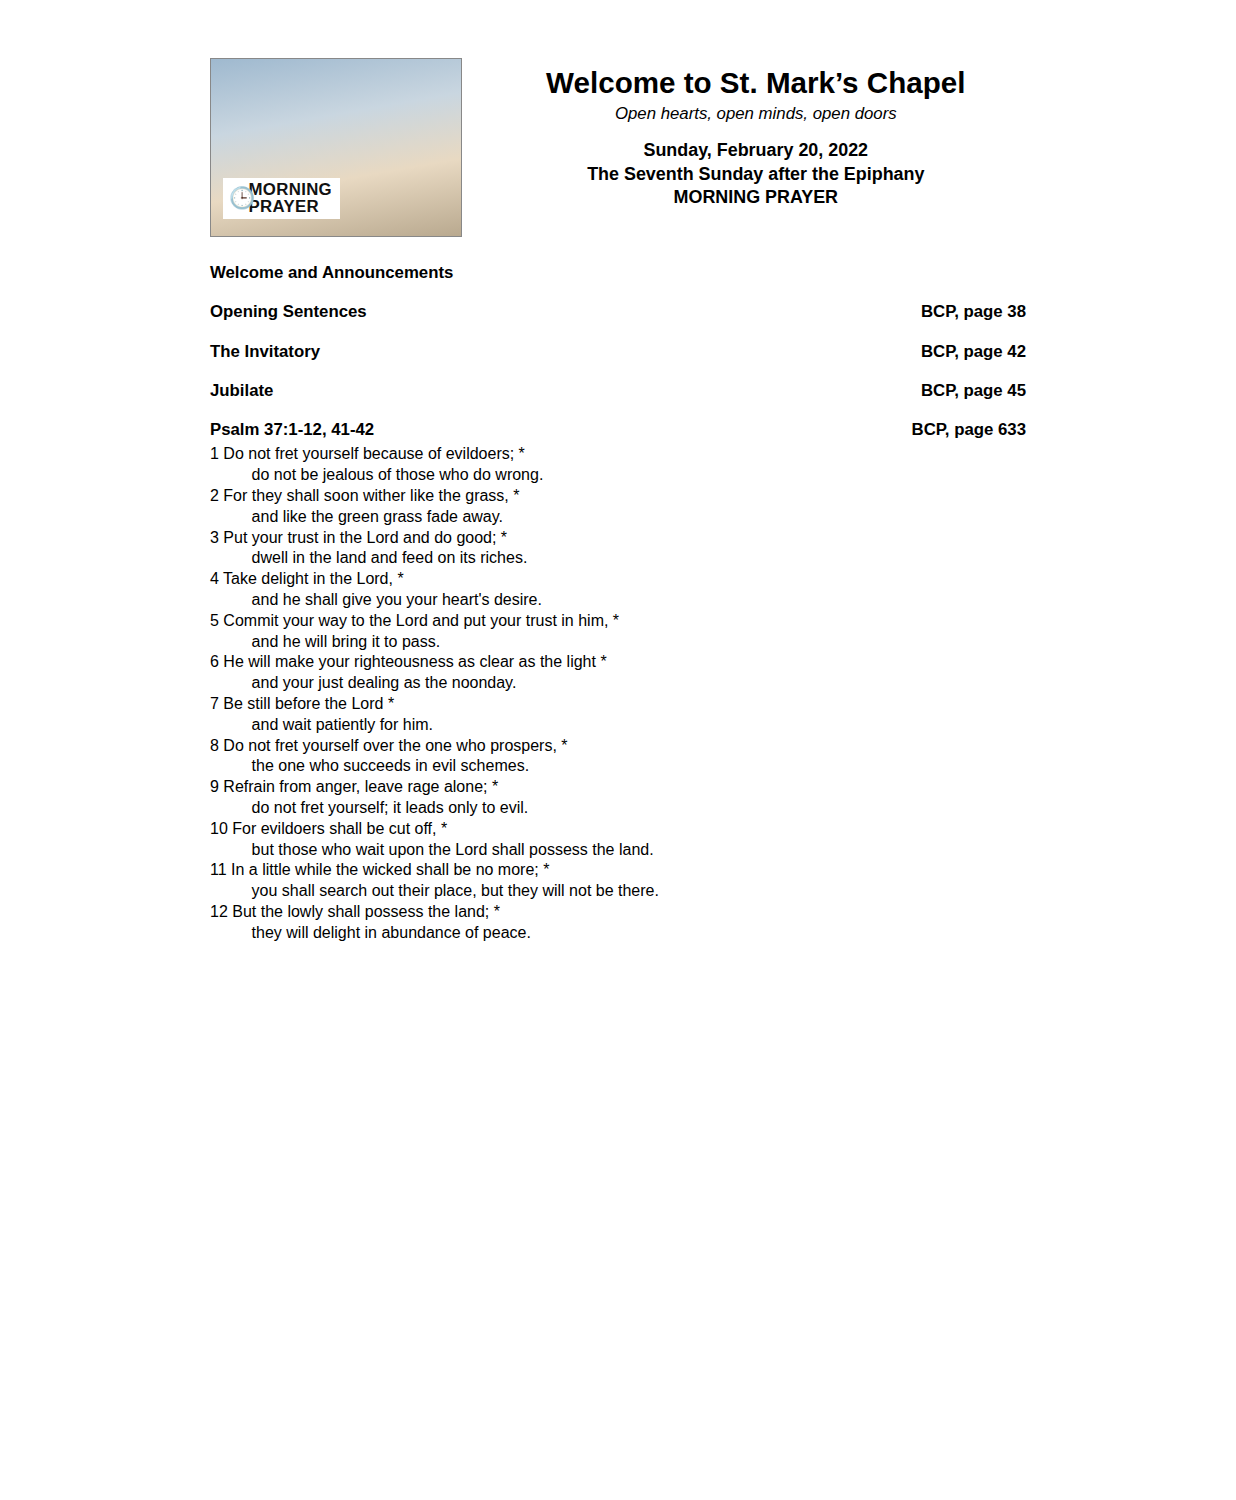Morning
Prayer
Welcome to St. Mark’s Chapel
Open hearts, open minds, open doors
Sunday, February 20, 2022
The Seventh Sunday after the Epiphany
MORNING PRAYER
Welcome and Announcements
Opening Sentences BCP, page 38
The Invitatory BCP, page 42
Jubilate BCP, page 45
Psalm 37:1-12, 41-42 BCP, page 633
1 Do not fret yourself because of evildoers; * do not be jealous of those who do wrong.
2 For they shall soon wither like the grass, * and like the green grass fade away.
3 Put your trust in the Lord and do good; * dwell in the land and feed on its riches.
4 Take delight in the Lord, * and he shall give you your heart's desire.
5 Commit your way to the Lord and put your trust in him, * and he will bring it to pass.
6 He will make your righteousness as clear as the light * and your just dealing as the noonday.
7 Be still before the Lord * and wait patiently for him.
8 Do not fret yourself over the one who prospers, * the one who succeeds in evil schemes.
9 Refrain from anger, leave rage alone; * do not fret yourself; it leads only to evil.
10 For evildoers shall be cut off, * but those who wait upon the Lord shall possess the land.
11 In a little while the wicked shall be no more; * you shall search out their place, but they will not be there.
12 But the lowly shall possess the land; * they will delight in abundance of peace.